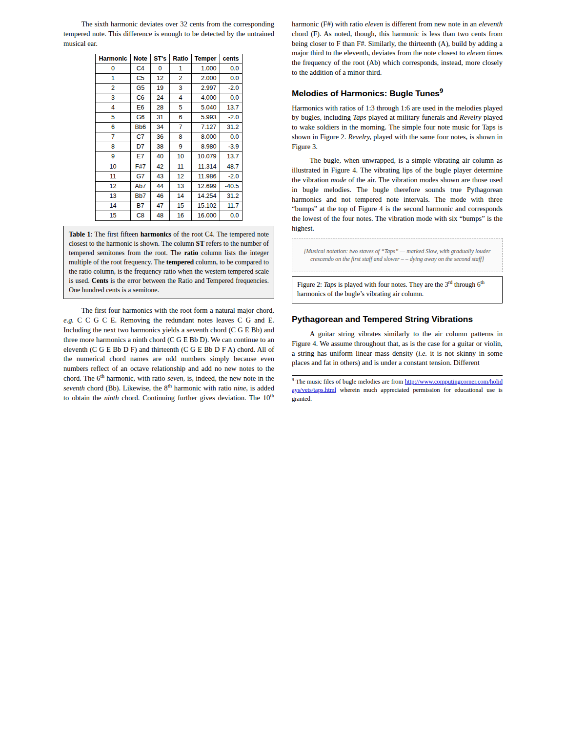The sixth harmonic deviates over 32 cents from the corresponding tempered note. This difference is enough to be detected by the untrained musical ear.
| Harmonic | Note | ST's | Ratio | Temper | cents |
| --- | --- | --- | --- | --- | --- |
| 0 | C4 | 0 | 1 | 1.000 | 0.0 |
| 1 | C5 | 12 | 2 | 2.000 | 0.0 |
| 2 | G5 | 19 | 3 | 2.997 | -2.0 |
| 3 | C6 | 24 | 4 | 4.000 | 0.0 |
| 4 | E6 | 28 | 5 | 5.040 | 13.7 |
| 5 | G6 | 31 | 6 | 5.993 | -2.0 |
| 6 | Bb6 | 34 | 7 | 7.127 | 31.2 |
| 7 | C7 | 36 | 8 | 8.000 | 0.0 |
| 8 | D7 | 38 | 9 | 8.980 | -3.9 |
| 9 | E7 | 40 | 10 | 10.079 | 13.7 |
| 10 | F#7 | 42 | 11 | 11.314 | 48.7 |
| 11 | G7 | 43 | 12 | 11.986 | -2.0 |
| 12 | Ab7 | 44 | 13 | 12.699 | -40.5 |
| 13 | Bb7 | 46 | 14 | 14.254 | 31.2 |
| 14 | B7 | 47 | 15 | 15.102 | 11.7 |
| 15 | C8 | 48 | 16 | 16.000 | 0.0 |
Table 1: The first fifteen harmonics of the root C4. The tempered note closest to the harmonic is shown. The column ST refers to the number of tempered semitones from the root. The ratio column lists the integer multiple of the root frequency. The tempered column, to be compared to the ratio column, is the frequency ratio when the western tempered scale is used. Cents is the error between the Ratio and Tempered frequencies. One hundred cents is a semitone.
The first four harmonics with the root form a natural major chord, e.g. C C G C E. Removing the redundant notes leaves C G and E. Including the next two harmonics yields a seventh chord (C G E Bb) and three more harmonics a ninth chord (C G E Bb D). We can continue to an eleventh (C G E Bb D F) and thirteenth (C G E Bb D F A) chord. All of the numerical chord names are odd numbers simply because even numbers reflect of an octave relationship and add no new notes to the chord. The 6th harmonic, with ratio seven, is, indeed, the new note in the seventh chord (Bb). Likewise, the 8th harmonic with ratio nine, is added to obtain the ninth chord. Continuing further gives deviation. The 10th harmonic (F#) with ratio eleven is different from new note in an eleventh chord (F). As noted, though, this harmonic is less than two cents from being closer to F than F#. Similarly, the thirteenth (A), build by adding a major third to the eleventh, deviates from the note closest to eleven times the frequency of the root (Ab) which corresponds, instead, more closely to the addition of a minor third.
Melodies of Harmonics: Bugle Tunes9
Harmonics with ratios of 1:3 through 1:6 are used in the melodies played by bugles, including Taps played at military funerals and Revelry played to wake soldiers in the morning. The simple four note music for Taps is shown in Figure 2. Revelry, played with the same four notes, is shown in Figure 3.
The bugle, when unwrapped, is a simple vibrating air column as illustrated in Figure 4. The vibrating lips of the bugle player determine the vibration mode of the air. The vibration modes shown are those used in bugle melodies. The bugle therefore sounds true Pythagorean harmonics and not tempered note intervals. The mode with three “bumps” at the top of Figure 4 is the second harmonic and corresponds the lowest of the four notes. The vibration mode with six “bumps” is the highest.
[Musical notation: two staves of “Taps” — marked Slow, with gradually louder crescendo on the first staff and slower – – dying away on the second staff]
Figure 2: Taps is played with four notes. They are the 3rd through 6th harmonics of the bugle’s vibrating air column.
Pythagorean and Tempered String Vibrations
A guitar string vibrates similarly to the air column patterns in Figure 4. We assume throughout that, as is the case for a guitar or violin, a string has uniform linear mass density (i.e. it is not skinny in some places and fat in others) and is under a constant tension. Different
9 The music files of bugle melodies are from http://www.computingcorner.com/holidays/vets/taps.html wherein much appreciated permission for educational use is granted.